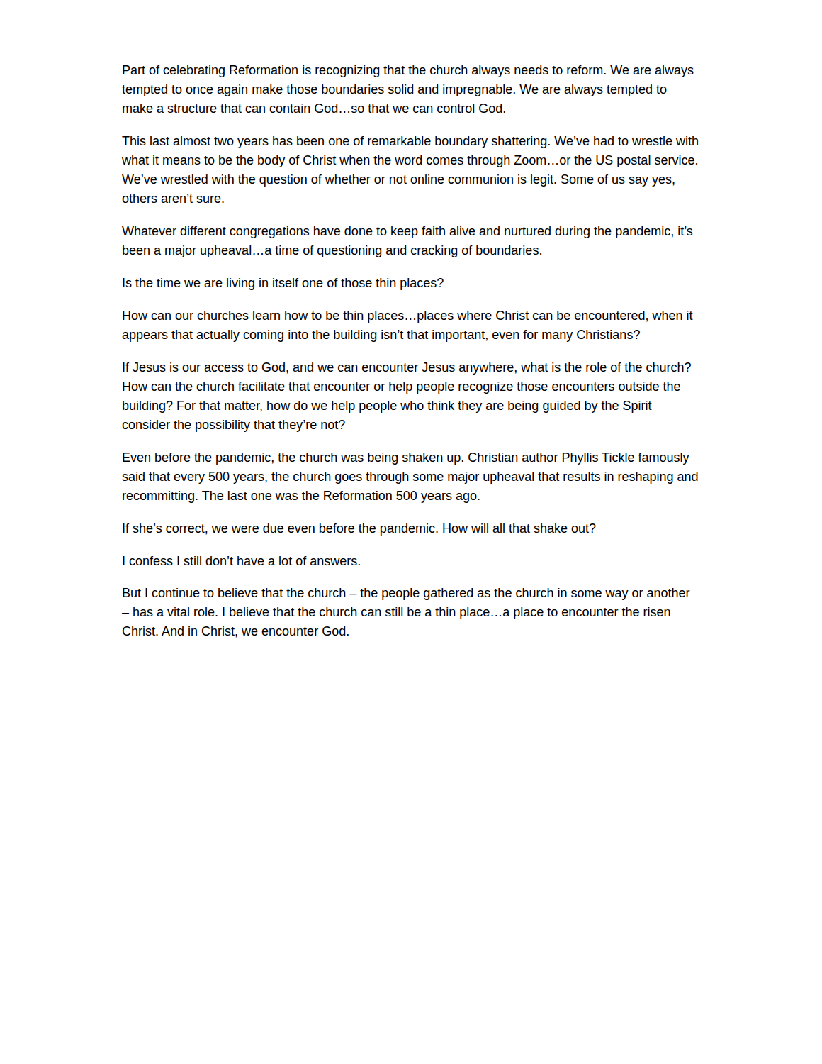Part of celebrating Reformation is recognizing that the church always needs to reform. We are always tempted to once again make those boundaries solid and impregnable. We are always tempted to make a structure that can contain God…so that we can control God.
This last almost two years has been one of remarkable boundary shattering. We’ve had to wrestle with what it means to be the body of Christ when the word comes through Zoom…or the US postal service. We’ve wrestled with the question of whether or not online communion is legit. Some of us say yes, others aren’t sure.
Whatever different congregations have done to keep faith alive and nurtured during the pandemic, it’s been a major upheaval…a time of questioning and cracking of boundaries.
Is the time we are living in itself one of those thin places?
How can our churches learn how to be thin places…places where Christ can be encountered, when it appears that actually coming into the building isn’t that important, even for many Christians?
If Jesus is our access to God, and we can encounter Jesus anywhere, what is the role of the church? How can the church facilitate that encounter or help people recognize those encounters outside the building? For that matter, how do we help people who think they are being guided by the Spirit consider the possibility that they’re not?
Even before the pandemic, the church was being shaken up. Christian author Phyllis Tickle famously said that every 500 years, the church goes through some major upheaval that results in reshaping and recommitting. The last one was the Reformation 500 years ago.
If she’s correct, we were due even before the pandemic. How will all that shake out?
I confess I still don’t have a lot of answers.
But I continue to believe that the church – the people gathered as the church in some way or another – has a vital role. I believe that the church can still be a thin place…a place to encounter the risen Christ. And in Christ, we encounter God.